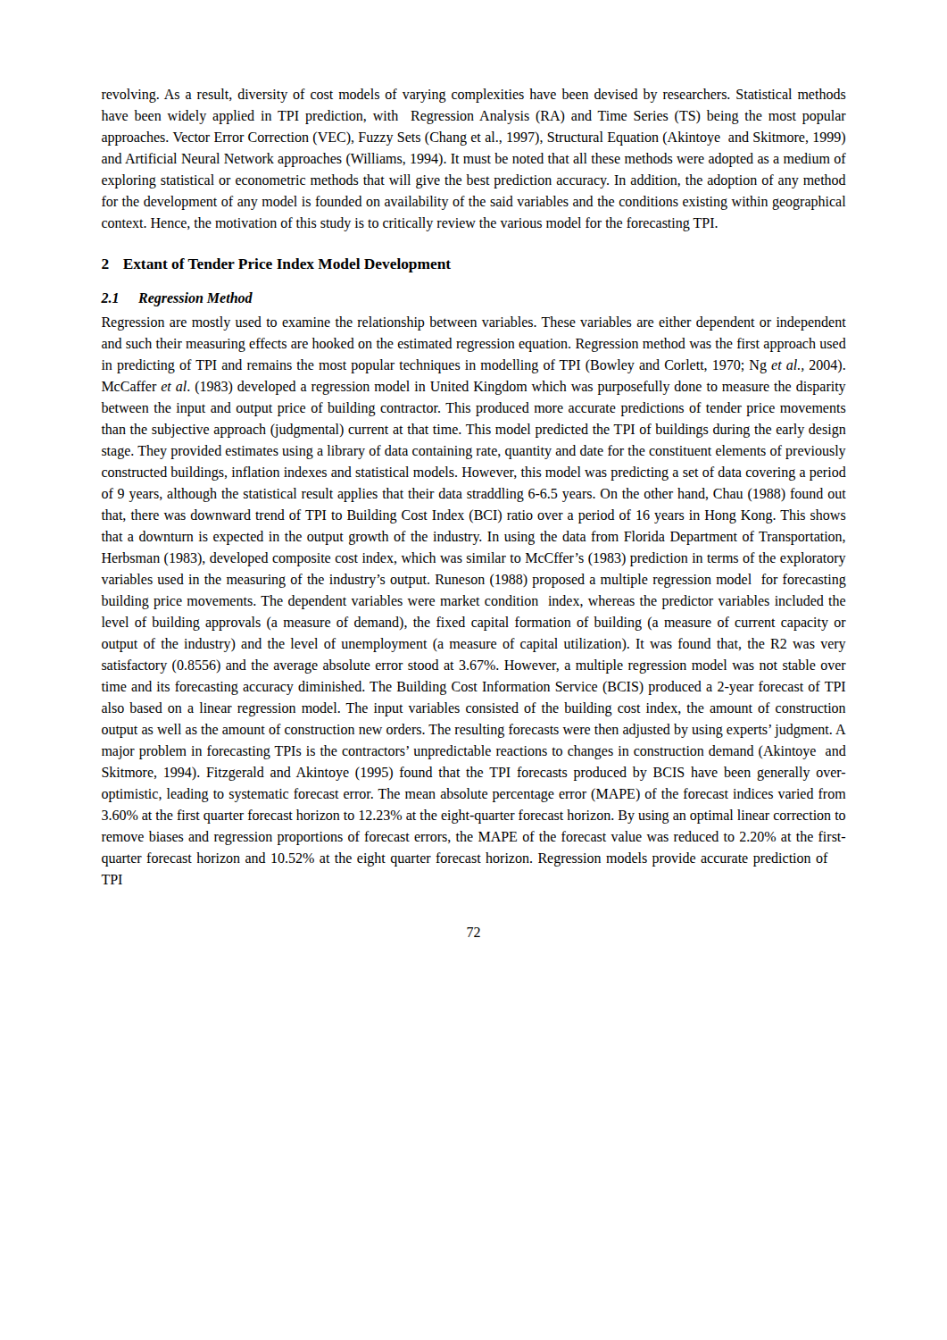revolving. As a result, diversity of cost models of varying complexities have been devised by researchers. Statistical methods have been widely applied in TPI prediction, with Regression Analysis (RA) and Time Series (TS) being the most popular approaches. Vector Error Correction (VEC), Fuzzy Sets (Chang et al., 1997), Structural Equation (Akintoye and Skitmore, 1999) and Artificial Neural Network approaches (Williams, 1994). It must be noted that all these methods were adopted as a medium of exploring statistical or econometric methods that will give the best prediction accuracy. In addition, the adoption of any method for the development of any model is founded on availability of the said variables and the conditions existing within geographical context. Hence, the motivation of this study is to critically review the various model for the forecasting TPI.
2 Extant of Tender Price Index Model Development
2.1 Regression Method
Regression are mostly used to examine the relationship between variables. These variables are either dependent or independent and such their measuring effects are hooked on the estimated regression equation. Regression method was the first approach used in predicting of TPI and remains the most popular techniques in modelling of TPI (Bowley and Corlett, 1970; Ng et al., 2004). McCaffer et al. (1983) developed a regression model in United Kingdom which was purposefully done to measure the disparity between the input and output price of building contractor. This produced more accurate predictions of tender price movements than the subjective approach (judgmental) current at that time. This model predicted the TPI of buildings during the early design stage. They provided estimates using a library of data containing rate, quantity and date for the constituent elements of previously constructed buildings, inflation indexes and statistical models. However, this model was predicting a set of data covering a period of 9 years, although the statistical result applies that their data straddling 6-6.5 years. On the other hand, Chau (1988) found out that, there was downward trend of TPI to Building Cost Index (BCI) ratio over a period of 16 years in Hong Kong. This shows that a downturn is expected in the output growth of the industry. In using the data from Florida Department of Transportation, Herbsman (1983), developed composite cost index, which was similar to McCffer’s (1983) prediction in terms of the exploratory variables used in the measuring of the industry’s output. Runeson (1988) proposed a multiple regression model for forecasting building price movements. The dependent variables were market condition index, whereas the predictor variables included the level of building approvals (a measure of demand), the fixed capital formation of building (a measure of current capacity or output of the industry) and the level of unemployment (a measure of capital utilization). It was found that, the R2 was very satisfactory (0.8556) and the average absolute error stood at 3.67%. However, a multiple regression model was not stable over time and its forecasting accuracy diminished. The Building Cost Information Service (BCIS) produced a 2-year forecast of TPI also based on a linear regression model. The input variables consisted of the building cost index, the amount of construction output as well as the amount of construction new orders. The resulting forecasts were then adjusted by using experts’ judgment. A major problem in forecasting TPIs is the contractors’ unpredictable reactions to changes in construction demand (Akintoye and Skitmore, 1994). Fitzgerald and Akintoye (1995) found that the TPI forecasts produced by BCIS have been generally over-optimistic, leading to systematic forecast error. The mean absolute percentage error (MAPE) of the forecast indices varied from 3.60% at the first quarter forecast horizon to 12.23% at the eight-quarter forecast horizon. By using an optimal linear correction to remove biases and regression proportions of forecast errors, the MAPE of the forecast value was reduced to 2.20% at the first-quarter forecast horizon and 10.52% at the eight quarter forecast horizon. Regression models provide accurate prediction of TPI
72